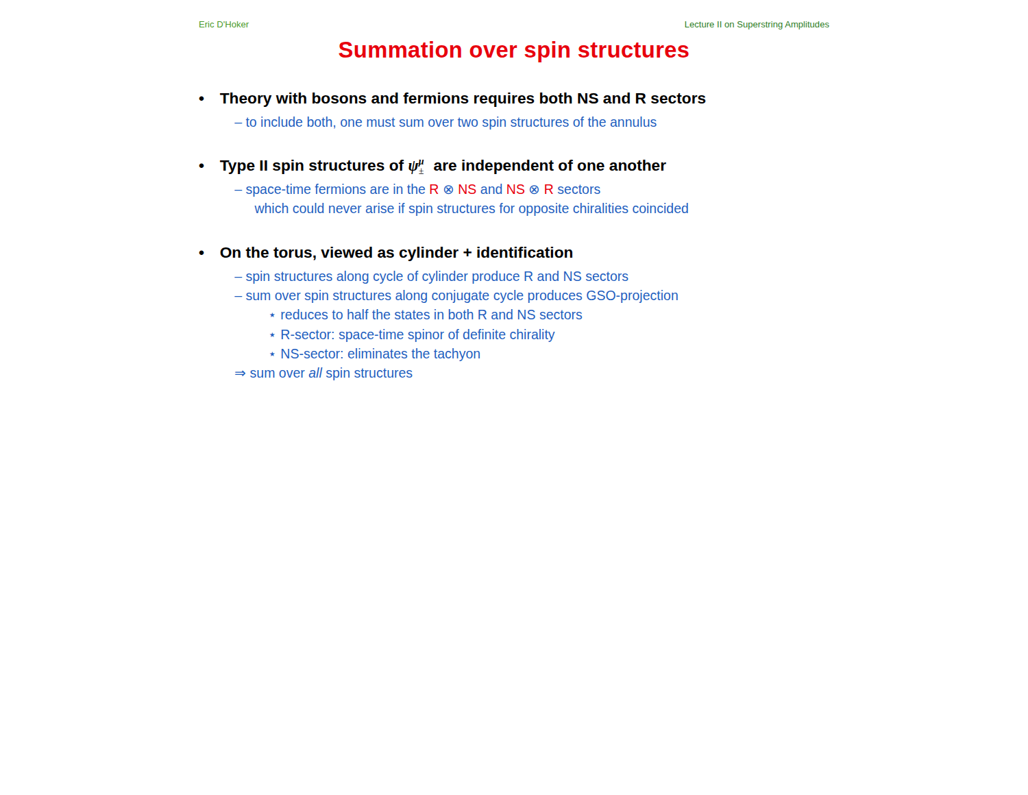Eric D'Hoker Lecture II on Superstring Amplitudes
Summation over spin structures
Theory with bosons and fermions requires both NS and R sectors
– to include both, one must sum over two spin structures of the annulus
Type II spin structures of ψμ± are independent of one another
– space-time fermions are in the R ⊗ NS and NS ⊗ R sectors which could never arise if spin structures for opposite chiralities coincided
On the torus, viewed as cylinder + identification
– spin structures along cycle of cylinder produce R and NS sectors – sum over spin structures along conjugate cycle produces GSO-projection ⋆ reduces to half the states in both R and NS sectors ⋆ R-sector: space-time spinor of definite chirality ⋆ NS-sector: eliminates the tachyon ⇒ sum over all spin structures